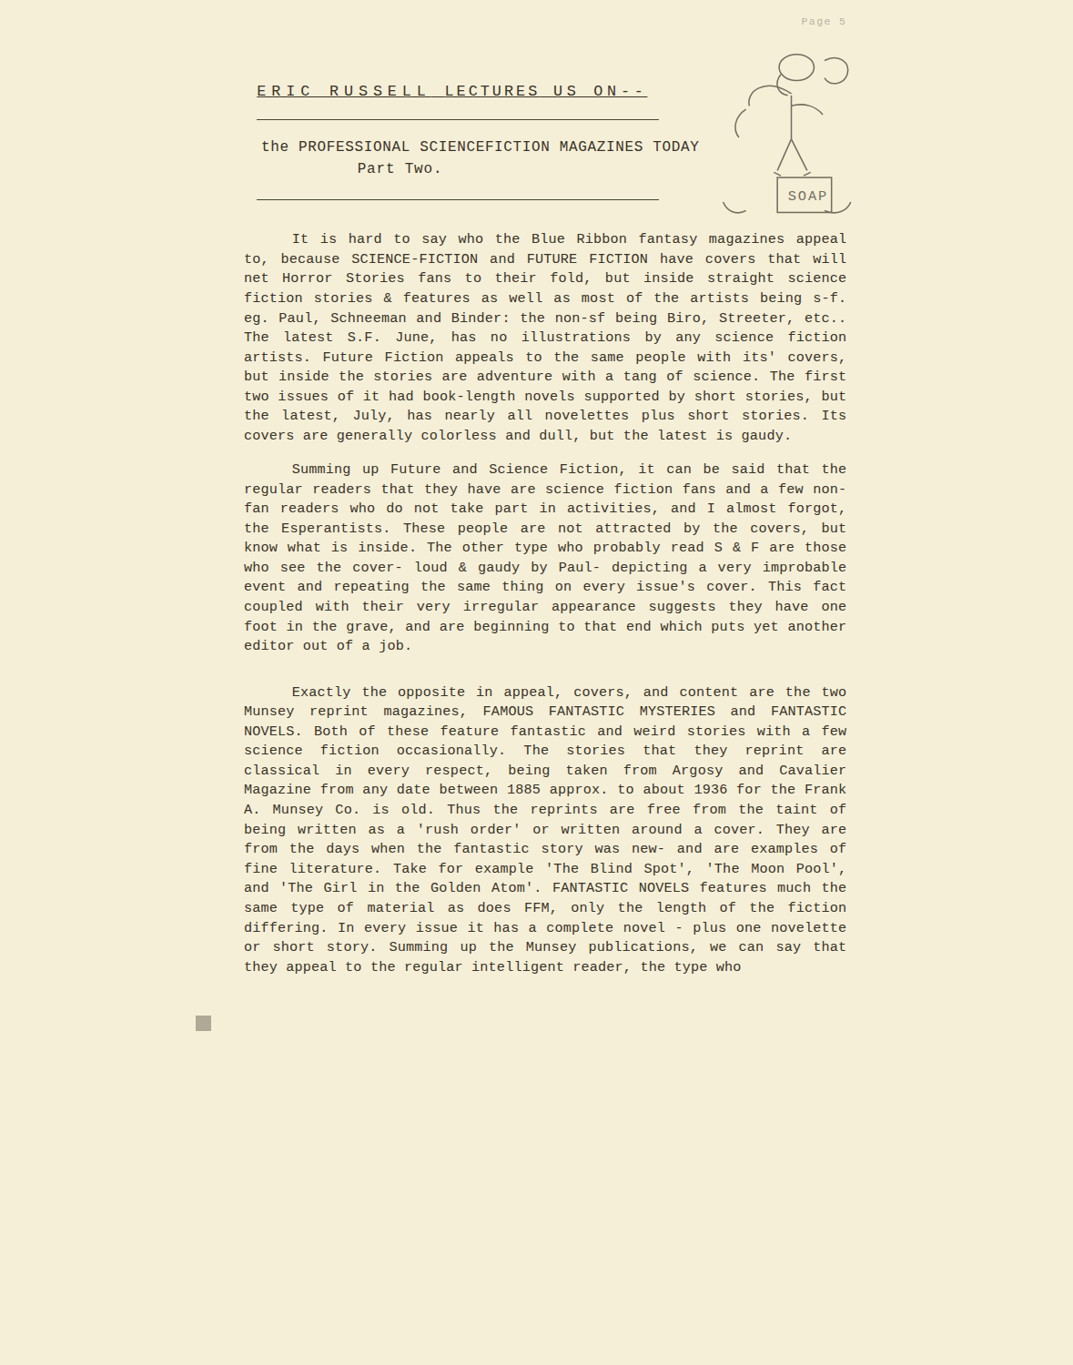Page 5
SOAP
Eric Russell Lectures Us On--
the PROFESSIONAL SCIENCEFICTION MAGAZINES TODAY Part Two.
It is hard to say who the Blue Ribbon fantasy magazines appeal to, because SCIENCE-FICTION and FUTURE FICTION have covers that will net Horror Stories fans to their fold, but inside straight science fiction stories & features as well as most of the artists being s-f. eg. Paul, Schneeman and Binder: the non-sf being Biro, Streeter, etc.. The latest S.F. June, has no illustrations by any science fiction artists. Future Fiction appeals to the same people with its' covers, but inside the stories are adventure with a tang of science. The first two issues of it had book-length novels supported by short stories, but the latest, July, has nearly all novelettes plus short stories. Its covers are generally colorless and dull, but the latest is gaudy.
Summing up Future and Science Fiction, it can be said that the regular readers that they have are science fiction fans and a few non-fan readers who do not take part in activities, and I almost forgot, the Esperantists. These people are not attracted by the covers, but know what is inside. The other type who probably read S & F are those who see the cover- loud & gaudy by Paul- depicting a very improbable event and repeating the same thing on every issue's cover. This fact coupled with their very irregular appearance suggests they have one foot in the grave, and are beginning to that end which puts yet another editor out of a job.
Exactly the opposite in appeal, covers, and content are the two Munsey reprint magazines, FAMOUS FANTASTIC MYSTERIES and FANTASTIC NOVELS. Both of these feature fantastic and weird stories with a few science fiction occasionally. The stories that they reprint are classical in every respect, being taken from Argosy and Cavalier Magazine from any date between 1885 approx. to about 1936 for the Frank A. Munsey Co. is old. Thus the reprints are free from the taint of being written as a 'rush order' or written around a cover. They are from the days when the fantastic story was new- and are examples of fine literature. Take for example 'The Blind Spot', 'The Moon Pool', and 'The Girl in the Golden Atom'. FANTASTIC NOVELS features much the same type of material as does FFM, only the length of the fiction differing. In every issue it has a complete novel - plus one novelette or short story. Summing up the Munsey publications, we can say that they appeal to the regular intelligent reader, the type who